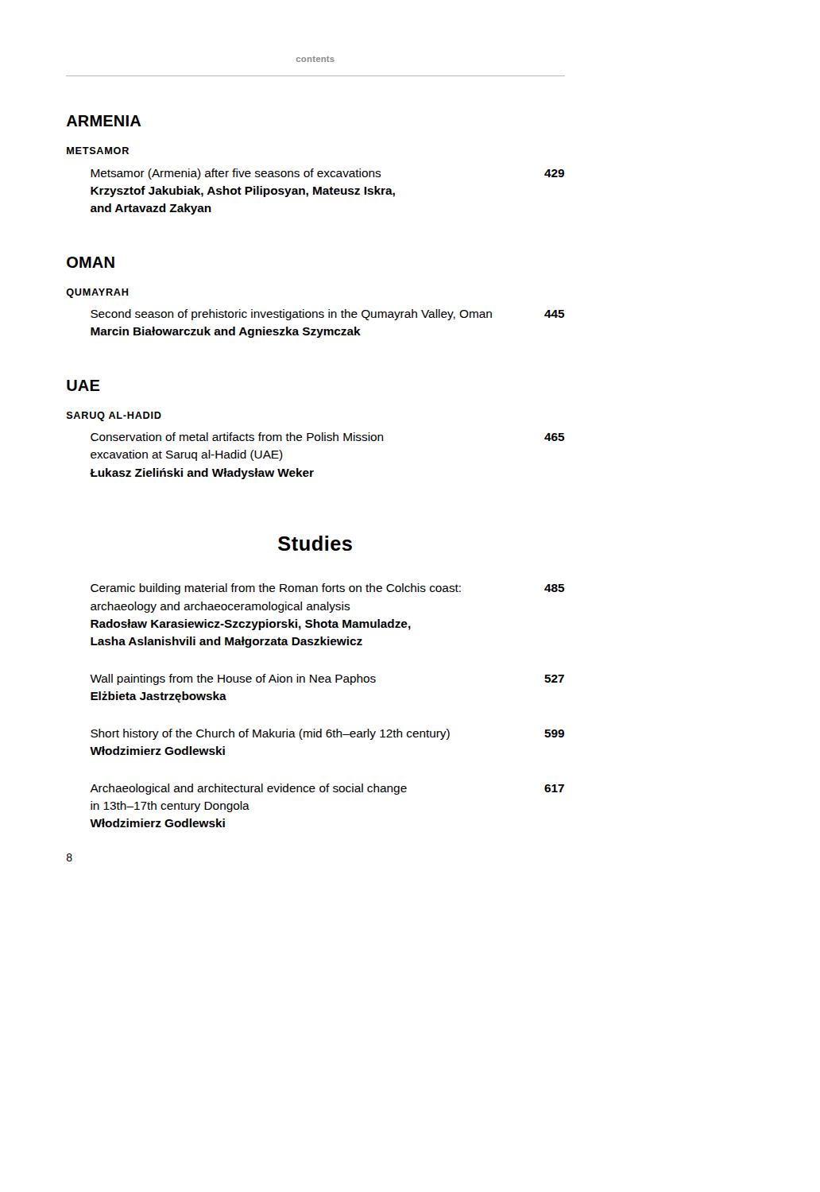contents
Armenia
Metsamor
Metsamor (Armenia) after five seasons of excavations
Krzysztof Jakubiak, Ashot Piliposyan, Mateusz Iskra,
and Artavazd Zakyan
429
Oman
Qumayrah
Second season of prehistoric investigations in the Qumayrah Valley, Oman
Marcin Białowarczuk and Agnieszka Szymczak
445
UAE
Saruq al-Hadid
Conservation of metal artifacts from the Polish Mission
excavation at Saruq al-Hadid (UAE)
Łukasz Zieliński and Władysław Weker
465
Studies
Ceramic building material from the Roman forts on the Colchis coast:
archaeology and archaeoceramological analysis
Radosław Karasiewicz-Szczypiorski, Shota Mamuladze,
Lasha Aslanishvili and Małgorzata Daszkiewicz
485
Wall paintings from the House of Aion in Nea Paphos
Elżbieta Jastrzębowska
527
Short history of the Church of Makuria (mid 6th–early 12th century)
Włodzimierz Godlewski
599
Archaeological and architectural evidence of social change
in 13th–17th century Dongola
Włodzimierz Godlewski
617
8